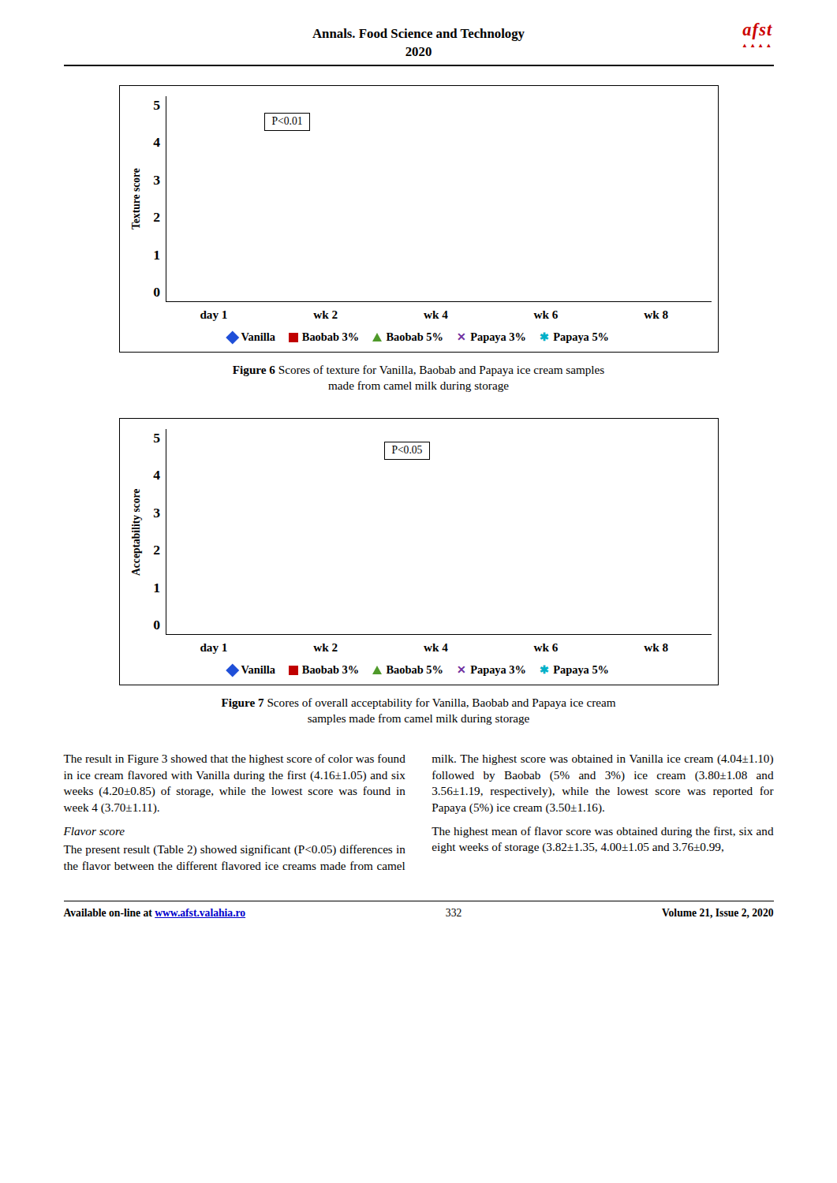Annals. Food Science and Technology
2020
afst▲▲▲▲
Texture score
5 4 3 2 1 0
P<0.01
day 1 wk 2 wk 4 wk 6 wk 8
Vanilla Baobab 3% Baobab 5% ✕Papaya 3% ✱Papaya 5%
Figure 6 Scores of texture for Vanilla, Baobab and Papaya ice cream samples
made from camel milk during storage
Acceptability score
5 4 3 2 1 0
P<0.05
day 1 wk 2 wk 4 wk 6 wk 8
Vanilla Baobab 3% Baobab 5% ✕Papaya 3% ✱Papaya 5%
Figure 7 Scores of overall acceptability for Vanilla, Baobab and Papaya ice cream
samples made from camel milk during storage
The result in Figure 3 showed that the highest score of color was found in ice cream flavored with Vanilla during the first (4.16±1.05) and six weeks (4.20±0.85) of storage, while the lowest score was found in week 4 (3.70±1.11).
Flavor score
The present result (Table 2) showed significant (P<0.05) differences in the flavor between the different flavored ice creams made from camel milk. The highest score was obtained in Vanilla ice cream (4.04±1.10) followed by Baobab (5% and 3%) ice cream (3.80±1.08 and 3.56±1.19, respectively), while the lowest score was reported for Papaya (5%) ice cream (3.50±1.16).
The highest mean of flavor score was obtained during the first, six and eight weeks of storage (3.82±1.35, 4.00±1.05 and 3.76±0.99,
Available on-line at www.afst.valahia.ro 332 Volume 21, Issue 2, 2020